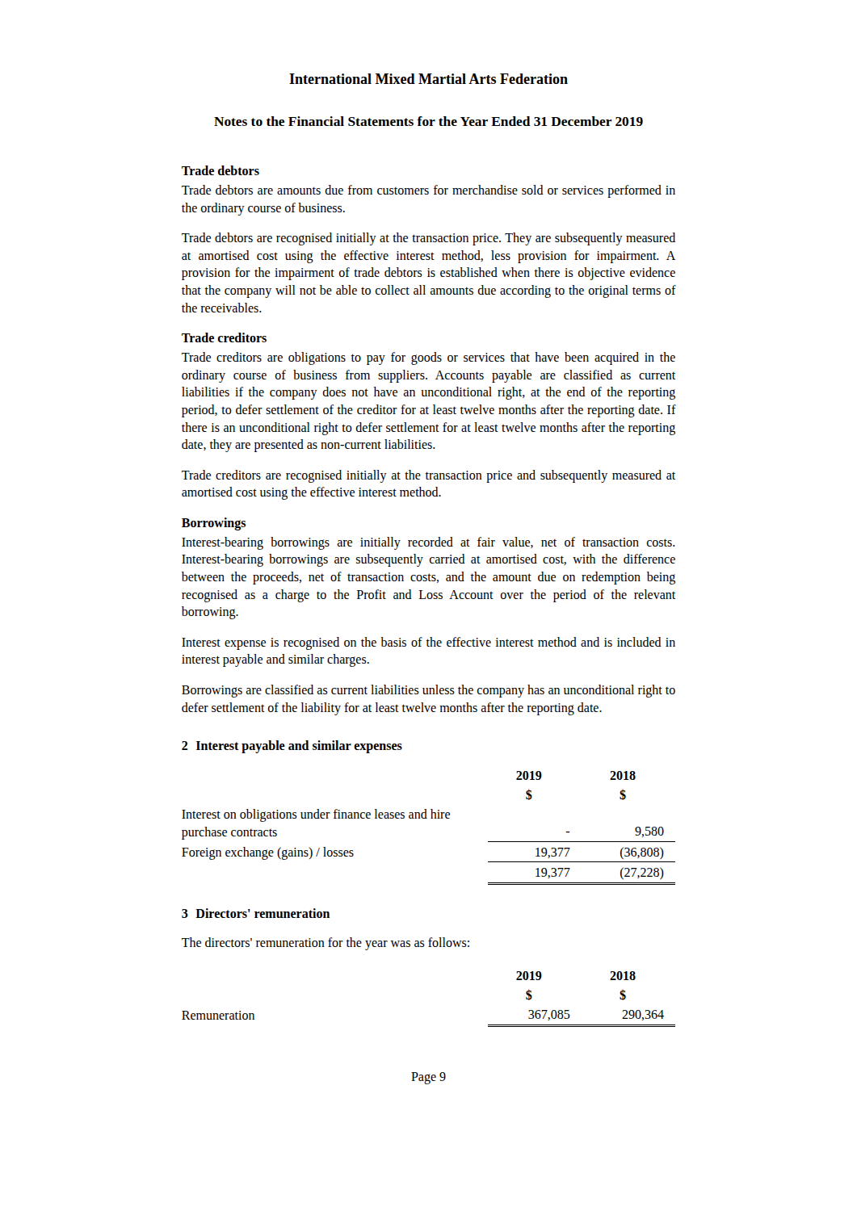International Mixed Martial Arts Federation
Notes to the Financial Statements for the Year Ended 31 December 2019
Trade debtors
Trade debtors are amounts due from customers for merchandise sold or services performed in the ordinary course of business.
Trade debtors are recognised initially at the transaction price. They are subsequently measured at amortised cost using the effective interest method, less provision for impairment. A provision for the impairment of trade debtors is established when there is objective evidence that the company will not be able to collect all amounts due according to the original terms of the receivables.
Trade creditors
Trade creditors are obligations to pay for goods or services that have been acquired in the ordinary course of business from suppliers. Accounts payable are classified as current liabilities if the company does not have an unconditional right, at the end of the reporting period, to defer settlement of the creditor for at least twelve months after the reporting date. If there is an unconditional right to defer settlement for at least twelve months after the reporting date, they are presented as non-current liabilities.
Trade creditors are recognised initially at the transaction price and subsequently measured at amortised cost using the effective interest method.
Borrowings
Interest-bearing borrowings are initially recorded at fair value, net of transaction costs. Interest-bearing borrowings are subsequently carried at amortised cost, with the difference between the proceeds, net of transaction costs, and the amount due on redemption being recognised as a charge to the Profit and Loss Account over the period of the relevant borrowing.
Interest expense is recognised on the basis of the effective interest method and is included in interest payable and similar charges.
Borrowings are classified as current liabilities unless the company has an unconditional right to defer settlement of the liability for at least twelve months after the reporting date.
2 Interest payable and similar expenses
| | 2019 | 2018 |
| | $ | $ |
| Interest on obligations under finance leases and hire purchase contracts | - | 9,580 |
| Foreign exchange (gains) / losses | 19,377 | (36,808) |
| | 19,377 | (27,228) |
3 Directors' remuneration
The directors' remuneration for the year was as follows:
| | 2019 | 2018 |
| | $ | $ |
| Remuneration | 367,085 | 290,364 |
Page 9